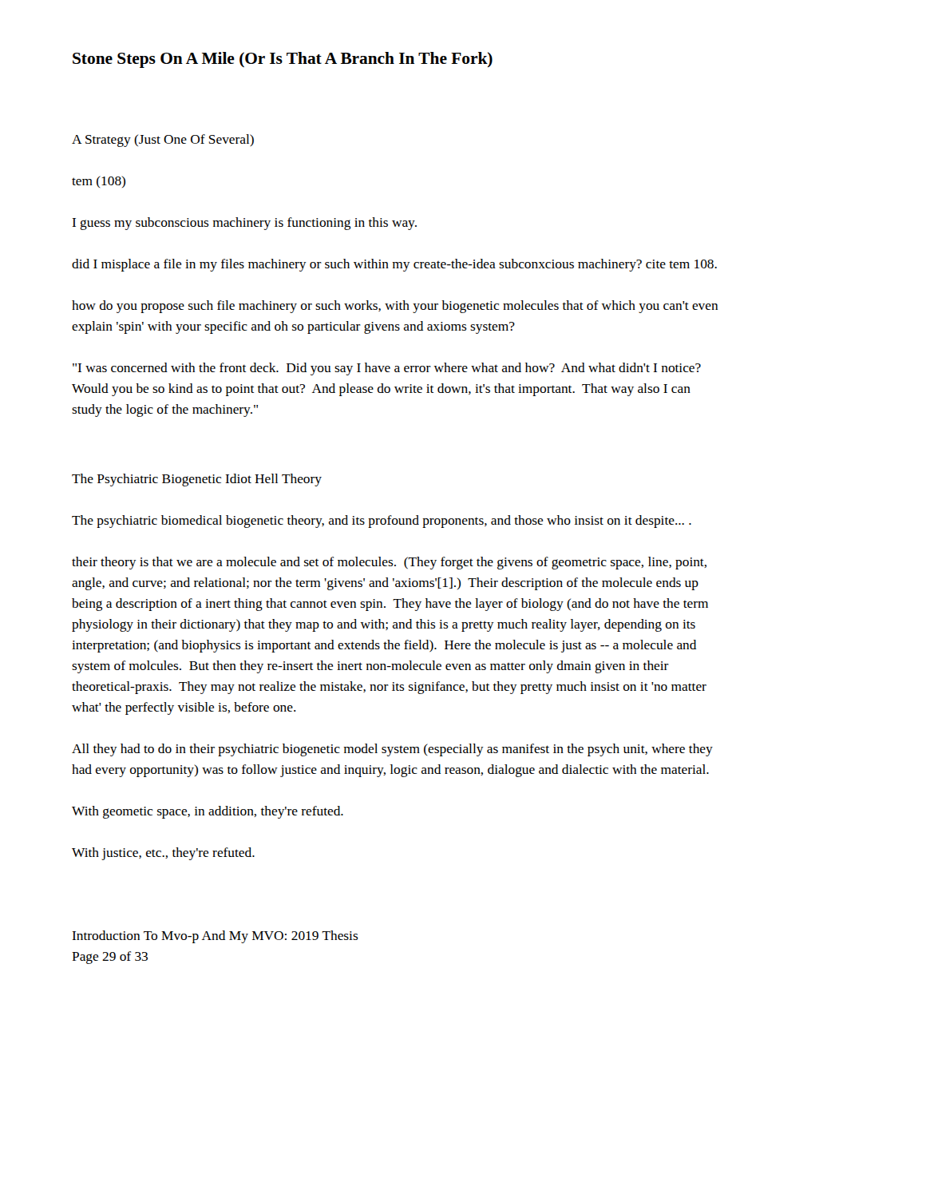Stone Steps On A Mile (Or Is That A Branch In The Fork)
A Strategy (Just One Of Several)
tem (108)
I guess my subconscious machinery is functioning in this way.
did I misplace a file in my files machinery or such within my create-the-idea subconxcious machinery? cite tem 108.
how do you propose such file machinery or such works, with your biogenetic molecules that of which you can't even explain 'spin' with your specific and oh so particular givens and axioms system?
"I was concerned with the front deck. Did you say I have a error where what and how? And what didn't I notice? Would you be so kind as to point that out? And please do write it down, it's that important. That way also I can study the logic of the machinery."
The Psychiatric Biogenetic Idiot Hell Theory
The psychiatric biomedical biogenetic theory, and its profound proponents, and those who insist on it despite... .
their theory is that we are a molecule and set of molecules. (They forget the givens of geometric space, line, point, angle, and curve; and relational; nor the term 'givens' and 'axioms'[1].) Their description of the molecule ends up being a description of a inert thing that cannot even spin. They have the layer of biology (and do not have the term physiology in their dictionary) that they map to and with; and this is a pretty much reality layer, depending on its interpretation; (and biophysics is important and extends the field). Here the molecule is just as -- a molecule and system of molcules. But then they re-insert the inert non-molecule even as matter only dmain given in their theoretical-praxis. They may not realize the mistake, nor its signifance, but they pretty much insist on it 'no matter what' the perfectly visible is, before one.
All they had to do in their psychiatric biogenetic model system (especially as manifest in the psych unit, where they had every opportunity) was to follow justice and inquiry, logic and reason, dialogue and dialectic with the material.
With geometic space, in addition, they're refuted.
With justice, etc., they're refuted.
Introduction To Mvo-p And My MVO: 2019 Thesis
Page 29 of 33